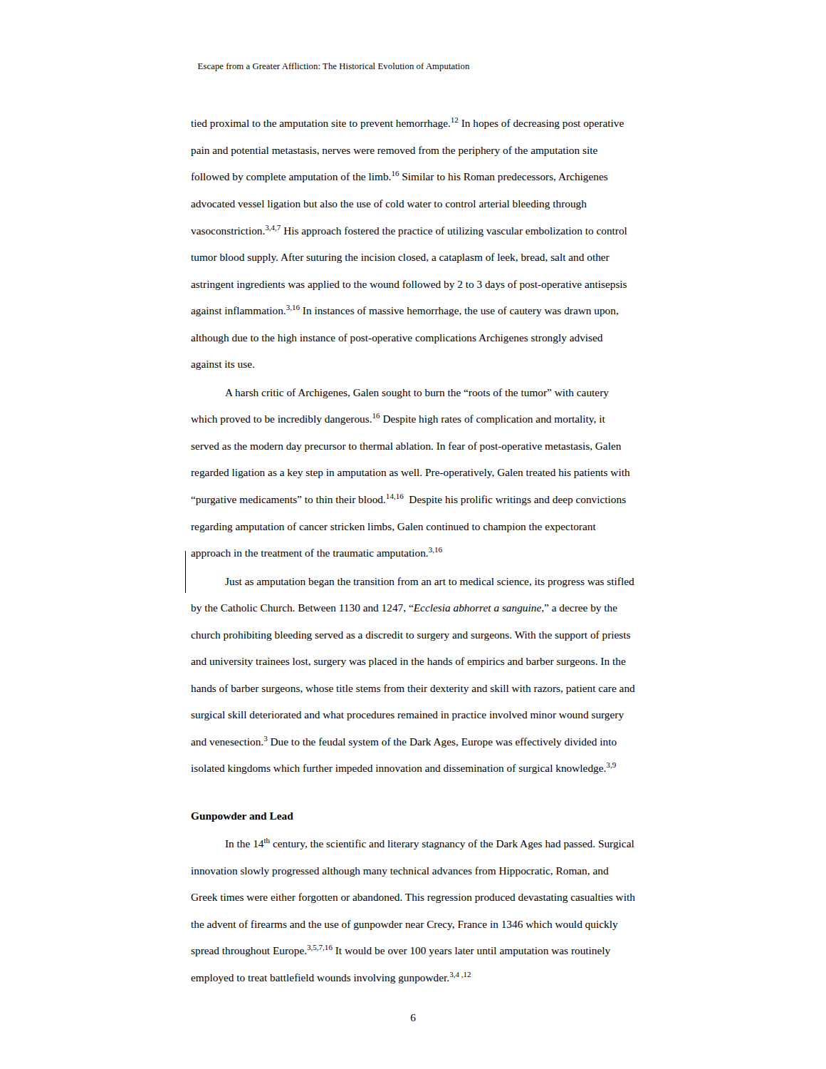Escape from a Greater Affliction: The Historical Evolution of Amputation
tied proximal to the amputation site to prevent hemorrhage.12 In hopes of decreasing post operative pain and potential metastasis, nerves were removed from the periphery of the amputation site followed by complete amputation of the limb.16 Similar to his Roman predecessors, Archigenes advocated vessel ligation but also the use of cold water to control arterial bleeding through vasoconstriction.3,4,7 His approach fostered the practice of utilizing vascular embolization to control tumor blood supply. After suturing the incision closed, a cataplasm of leek, bread, salt and other astringent ingredients was applied to the wound followed by 2 to 3 days of post-operative antisepsis against inflammation.3,16 In instances of massive hemorrhage, the use of cautery was drawn upon, although due to the high instance of post-operative complications Archigenes strongly advised against its use.
A harsh critic of Archigenes, Galen sought to burn the “roots of the tumor” with cautery which proved to be incredibly dangerous.16 Despite high rates of complication and mortality, it served as the modern day precursor to thermal ablation. In fear of post-operative metastasis, Galen regarded ligation as a key step in amputation as well. Pre-operatively, Galen treated his patients with “purgative medicaments” to thin their blood.14,16 Despite his prolific writings and deep convictions regarding amputation of cancer stricken limbs, Galen continued to champion the expectorant approach in the treatment of the traumatic amputation.3,16
Just as amputation began the transition from an art to medical science, its progress was stifled by the Catholic Church. Between 1130 and 1247, “Ecclesia abhorret a sanguine,” a decree by the church prohibiting bleeding served as a discredit to surgery and surgeons. With the support of priests and university trainees lost, surgery was placed in the hands of empirics and barber surgeons. In the hands of barber surgeons, whose title stems from their dexterity and skill with razors, patient care and surgical skill deteriorated and what procedures remained in practice involved minor wound surgery and venesection.3 Due to the feudal system of the Dark Ages, Europe was effectively divided into isolated kingdoms which further impeded innovation and dissemination of surgical knowledge.3,9
Gunpowder and Lead
In the 14th century, the scientific and literary stagnancy of the Dark Ages had passed. Surgical innovation slowly progressed although many technical advances from Hippocratic, Roman, and Greek times were either forgotten or abandoned. This regression produced devastating casualties with the advent of firearms and the use of gunpowder near Crecy, France in 1346 which would quickly spread throughout Europe.3,5,7,16 It would be over 100 years later until amputation was routinely employed to treat battlefield wounds involving gunpowder.3,4 ,12
6